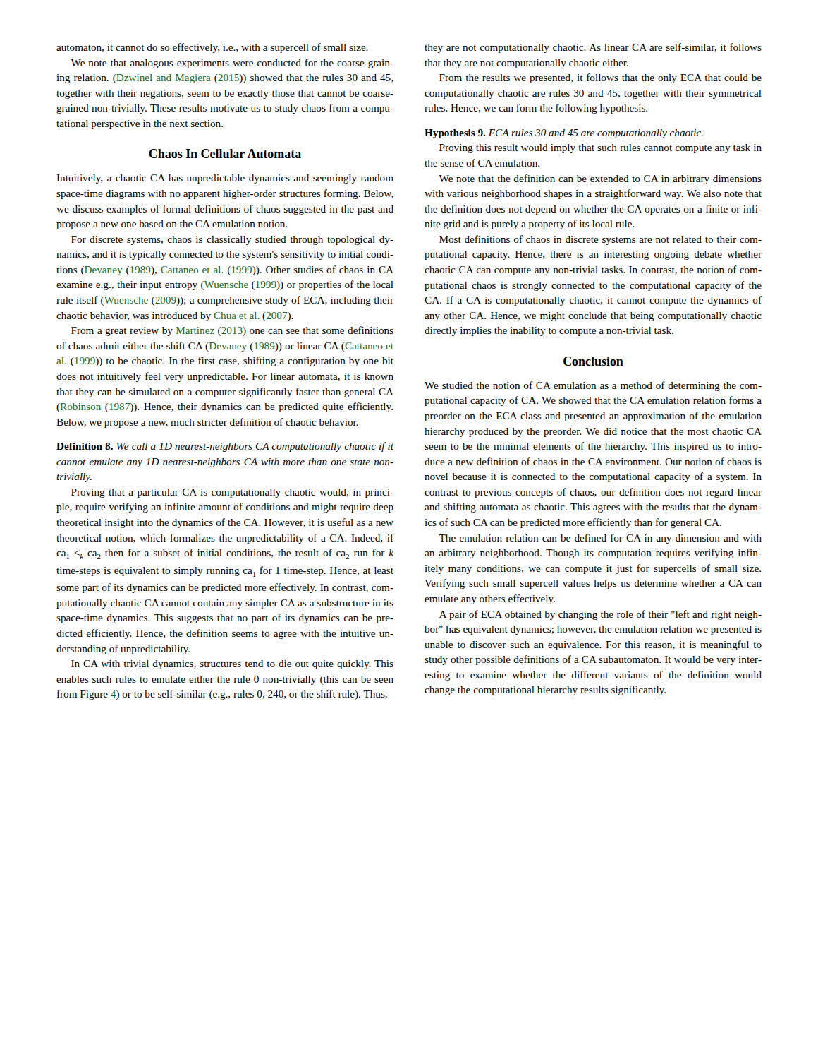automaton, it cannot do so effectively, i.e., with a supercell of small size.
We note that analogous experiments were conducted for the coarse-graining relation. (Dzwinel and Magiera (2015)) showed that the rules 30 and 45, together with their negations, seem to be exactly those that cannot be coarse-grained non-trivially. These results motivate us to study chaos from a computational perspective in the next section.
Chaos In Cellular Automata
Intuitively, a chaotic CA has unpredictable dynamics and seemingly random space-time diagrams with no apparent higher-order structures forming. Below, we discuss examples of formal definitions of chaos suggested in the past and propose a new one based on the CA emulation notion.
For discrete systems, chaos is classically studied through topological dynamics, and it is typically connected to the system's sensitivity to initial conditions (Devaney (1989), Cattaneo et al. (1999)). Other studies of chaos in CA examine e.g., their input entropy (Wuensche (1999)) or properties of the local rule itself (Wuensche (2009)); a comprehensive study of ECA, including their chaotic behavior, was introduced by Chua et al. (2007).
From a great review by Martinez (2013) one can see that some definitions of chaos admit either the shift CA (Devaney (1989)) or linear CA (Cattaneo et al. (1999)) to be chaotic. In the first case, shifting a configuration by one bit does not intuitively feel very unpredictable. For linear automata, it is known that they can be simulated on a computer significantly faster than general CA (Robinson (1987)). Hence, their dynamics can be predicted quite efficiently. Below, we propose a new, much stricter definition of chaotic behavior.
Definition 8. We call a 1D nearest-neighbors CA computationally chaotic if it cannot emulate any 1D nearest-neighbors CA with more than one state non-trivially.
Proving that a particular CA is computationally chaotic would, in principle, require verifying an infinite amount of conditions and might require deep theoretical insight into the dynamics of the CA. However, it is useful as a new theoretical notion, which formalizes the unpredictability of a CA. Indeed, if ca1 ≤k ca2 then for a subset of initial conditions, the result of ca2 run for k time-steps is equivalent to simply running ca1 for 1 time-step. Hence, at least some part of its dynamics can be predicted more effectively. In contrast, computationally chaotic CA cannot contain any simpler CA as a substructure in its space-time dynamics. This suggests that no part of its dynamics can be predicted efficiently. Hence, the definition seems to agree with the intuitive understanding of unpredictability.
In CA with trivial dynamics, structures tend to die out quite quickly. This enables such rules to emulate either the rule 0 non-trivially (this can be seen from Figure 4) or to be self-similar (e.g., rules 0, 240, or the shift rule). Thus,
they are not computationally chaotic. As linear CA are self-similar, it follows that they are not computationally chaotic either.
From the results we presented, it follows that the only ECA that could be computationally chaotic are rules 30 and 45, together with their symmetrical rules. Hence, we can form the following hypothesis.
Hypothesis 9. ECA rules 30 and 45 are computationally chaotic.
Proving this result would imply that such rules cannot compute any task in the sense of CA emulation.
We note that the definition can be extended to CA in arbitrary dimensions with various neighborhood shapes in a straightforward way. We also note that the definition does not depend on whether the CA operates on a finite or infinite grid and is purely a property of its local rule.
Most definitions of chaos in discrete systems are not related to their computational capacity. Hence, there is an interesting ongoing debate whether chaotic CA can compute any non-trivial tasks. In contrast, the notion of computational chaos is strongly connected to the computational capacity of the CA. If a CA is computationally chaotic, it cannot compute the dynamics of any other CA. Hence, we might conclude that being computationally chaotic directly implies the inability to compute a non-trivial task.
Conclusion
We studied the notion of CA emulation as a method of determining the computational capacity of CA. We showed that the CA emulation relation forms a preorder on the ECA class and presented an approximation of the emulation hierarchy produced by the preorder. We did notice that the most chaotic CA seem to be the minimal elements of the hierarchy. This inspired us to introduce a new definition of chaos in the CA environment. Our notion of chaos is novel because it is connected to the computational capacity of a system. In contrast to previous concepts of chaos, our definition does not regard linear and shifting automata as chaotic. This agrees with the results that the dynamics of such CA can be predicted more efficiently than for general CA.
The emulation relation can be defined for CA in any dimension and with an arbitrary neighborhood. Though its computation requires verifying infinitely many conditions, we can compute it just for supercells of small size. Verifying such small supercell values helps us determine whether a CA can emulate any others effectively.
A pair of ECA obtained by changing the role of their "left and right neighbor" has equivalent dynamics; however, the emulation relation we presented is unable to discover such an equivalence. For this reason, it is meaningful to study other possible definitions of a CA subautomaton. It would be very interesting to examine whether the different variants of the definition would change the computational hierarchy results significantly.